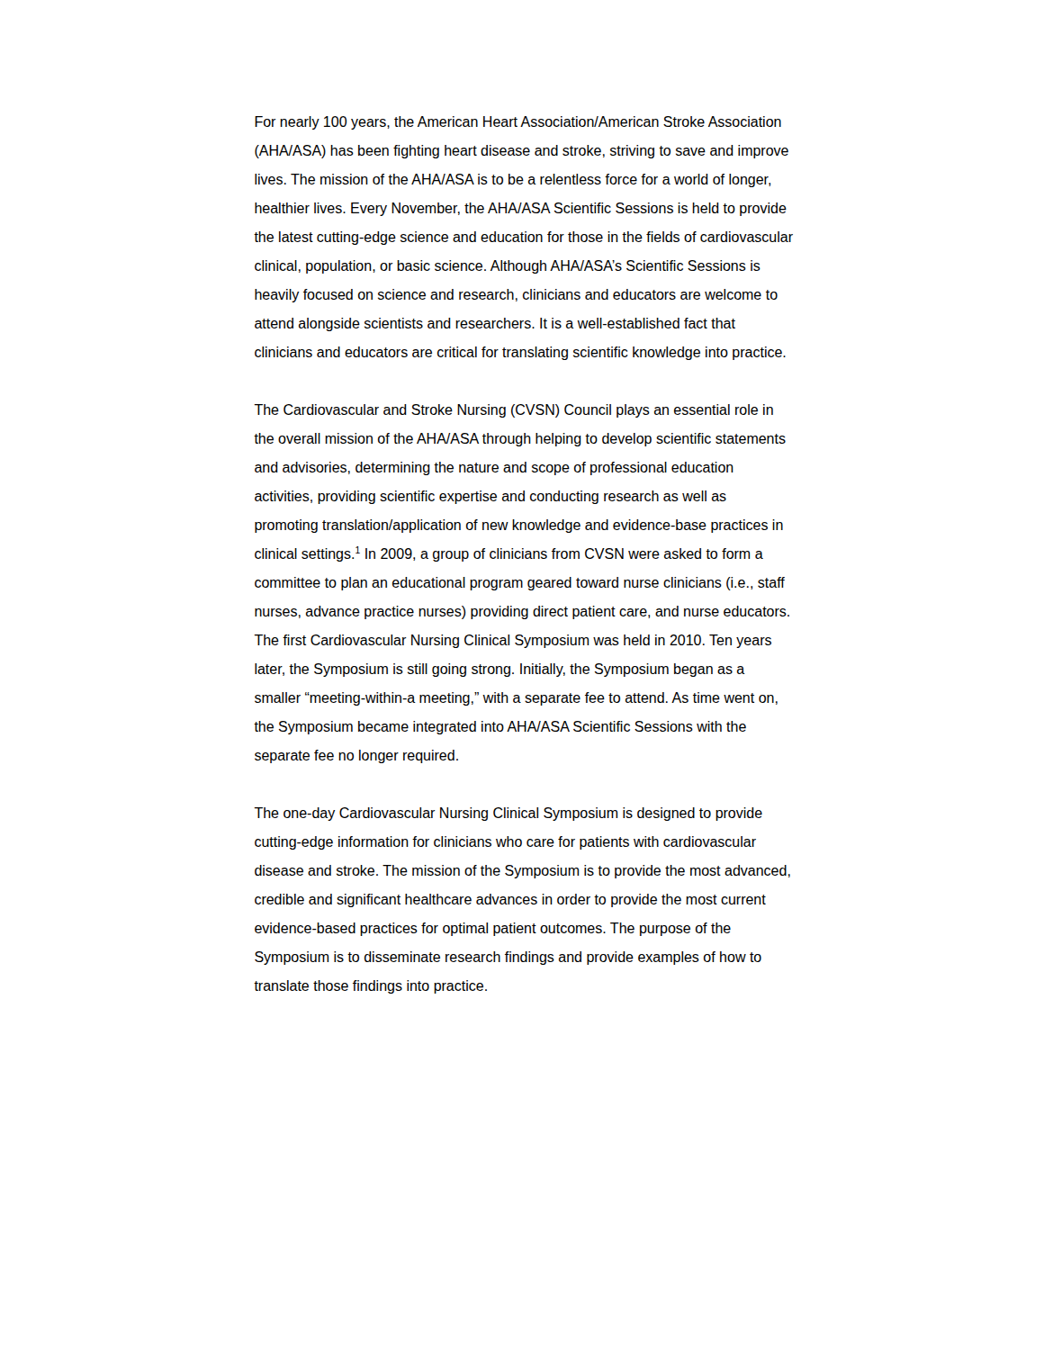For nearly 100 years, the American Heart Association/American Stroke Association (AHA/ASA) has been fighting heart disease and stroke, striving to save and improve lives. The mission of the AHA/ASA is to be a relentless force for a world of longer, healthier lives. Every November, the AHA/ASA Scientific Sessions is held to provide the latest cutting-edge science and education for those in the fields of cardiovascular clinical, population, or basic science. Although AHA/ASA’s Scientific Sessions is heavily focused on science and research, clinicians and educators are welcome to attend alongside scientists and researchers. It is a well-established fact that clinicians and educators are critical for translating scientific knowledge into practice.
The Cardiovascular and Stroke Nursing (CVSN) Council plays an essential role in the overall mission of the AHA/ASA through helping to develop scientific statements and advisories, determining the nature and scope of professional education activities, providing scientific expertise and conducting research as well as promoting translation/application of new knowledge and evidence-base practices in clinical settings.1 In 2009, a group of clinicians from CVSN were asked to form a committee to plan an educational program geared toward nurse clinicians (i.e., staff nurses, advance practice nurses) providing direct patient care, and nurse educators. The first Cardiovascular Nursing Clinical Symposium was held in 2010. Ten years later, the Symposium is still going strong. Initially, the Symposium began as a smaller “meeting-within-a meeting,” with a separate fee to attend. As time went on, the Symposium became integrated into AHA/ASA Scientific Sessions with the separate fee no longer required.
The one-day Cardiovascular Nursing Clinical Symposium is designed to provide cutting-edge information for clinicians who care for patients with cardiovascular disease and stroke. The mission of the Symposium is to provide the most advanced, credible and significant healthcare advances in order to provide the most current evidence-based practices for optimal patient outcomes. The purpose of the Symposium is to disseminate research findings and provide examples of how to translate those findings into practice.